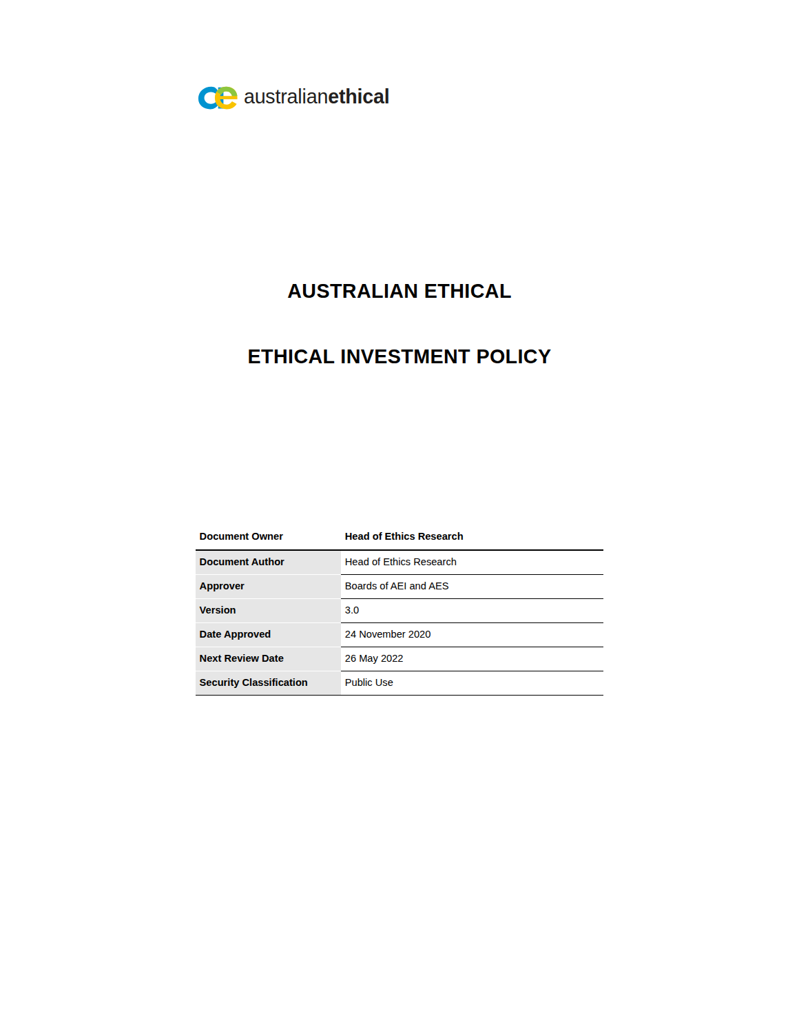australianethical
AUSTRALIAN ETHICAL
ETHICAL INVESTMENT POLICY
| Document Owner | Head of Ethics Research |
| Document Author | Head of Ethics Research |
| Approver | Boards of AEI and AES |
| Version | 3.0 |
| Date Approved | 24 November 2020 |
| Next Review Date | 26 May 2022 |
| Security Classification | Public Use |